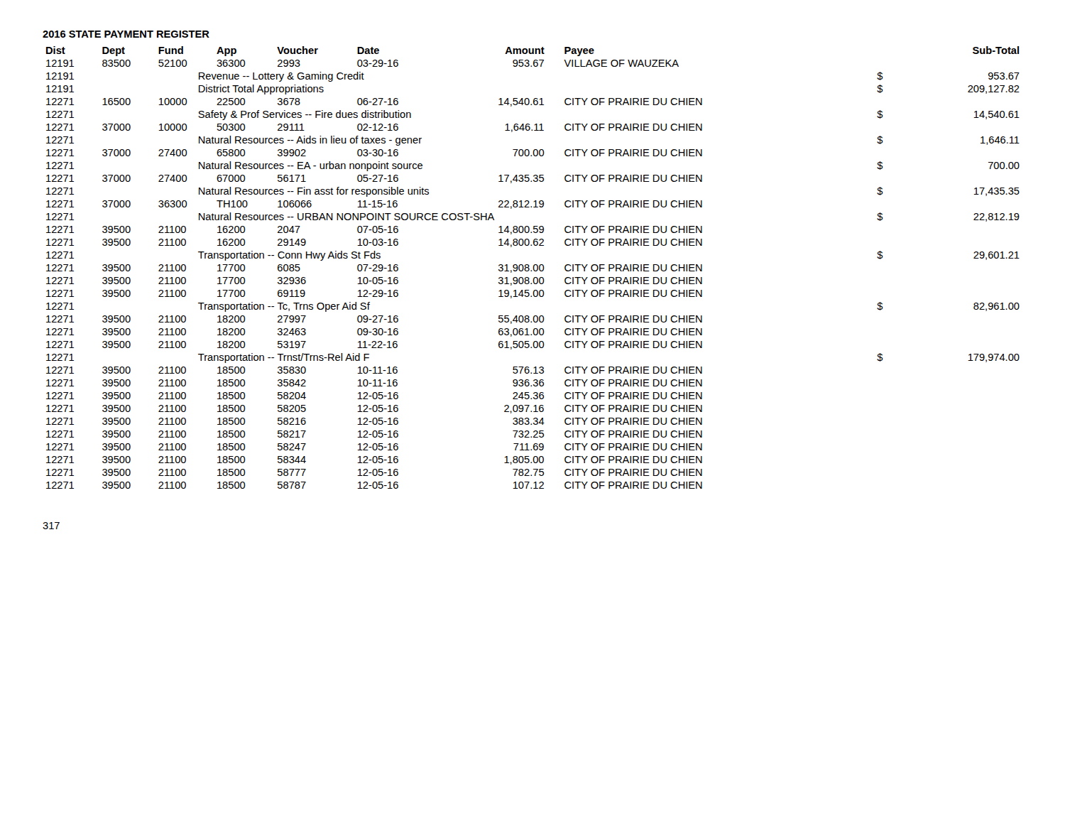2016 STATE PAYMENT REGISTER
| Dist | Dept | Fund | App | Voucher | Date | Amount | Payee | | Sub-Total |
| --- | --- | --- | --- | --- | --- | --- | --- | --- | --- |
| 12191 | 83500 | 52100 | 36300 | 2993 | 03-29-16 | 953.67 | VILLAGE OF WAUZEKA | | |
| 12191 | | Revenue -- Lottery & Gaming Credit | | $ | 953.67 |
| 12191 | | District Total Appropriations | | $ | 209,127.82 |
| 12271 | 16500 | 10000 | 22500 | 3678 | 06-27-16 | 14,540.61 | CITY OF PRAIRIE DU CHIEN | | |
| 12271 | | Safety & Prof Services -- Fire dues distribution | | $ | 14,540.61 |
| 12271 | 37000 | 10000 | 50300 | 29111 | 02-12-16 | 1,646.11 | CITY OF PRAIRIE DU CHIEN | | |
| 12271 | | Natural Resources -- Aids in lieu of taxes - gener | | $ | 1,646.11 |
| 12271 | 37000 | 27400 | 65800 | 39902 | 03-30-16 | 700.00 | CITY OF PRAIRIE DU CHIEN | | |
| 12271 | | Natural Resources -- EA - urban nonpoint source | | $ | 700.00 |
| 12271 | 37000 | 27400 | 67000 | 56171 | 05-27-16 | 17,435.35 | CITY OF PRAIRIE DU CHIEN | | |
| 12271 | | Natural Resources -- Fin asst for responsible units | | $ | 17,435.35 |
| 12271 | 37000 | 36300 | TH100 | 106066 | 11-15-16 | 22,812.19 | CITY OF PRAIRIE DU CHIEN | | |
| 12271 | | Natural Resources -- URBAN NONPOINT SOURCE COST-SHA | | $ | 22,812.19 |
| 12271 | 39500 | 21100 | 16200 | 2047 | 07-05-16 | 14,800.59 | CITY OF PRAIRIE DU CHIEN | | |
| 12271 | 39500 | 21100 | 16200 | 29149 | 10-03-16 | 14,800.62 | CITY OF PRAIRIE DU CHIEN | | |
| 12271 | | Transportation -- Conn Hwy Aids St Fds | | $ | 29,601.21 |
| 12271 | 39500 | 21100 | 17700 | 6085 | 07-29-16 | 31,908.00 | CITY OF PRAIRIE DU CHIEN | | |
| 12271 | 39500 | 21100 | 17700 | 32936 | 10-05-16 | 31,908.00 | CITY OF PRAIRIE DU CHIEN | | |
| 12271 | 39500 | 21100 | 17700 | 69119 | 12-29-16 | 19,145.00 | CITY OF PRAIRIE DU CHIEN | | |
| 12271 | | Transportation -- Tc, Trns Oper Aid Sf | | $ | 82,961.00 |
| 12271 | 39500 | 21100 | 18200 | 27997 | 09-27-16 | 55,408.00 | CITY OF PRAIRIE DU CHIEN | | |
| 12271 | 39500 | 21100 | 18200 | 32463 | 09-30-16 | 63,061.00 | CITY OF PRAIRIE DU CHIEN | | |
| 12271 | 39500 | 21100 | 18200 | 53197 | 11-22-16 | 61,505.00 | CITY OF PRAIRIE DU CHIEN | | |
| 12271 | | Transportation -- Trnst/Trns-Rel Aid F | | $ | 179,974.00 |
| 12271 | 39500 | 21100 | 18500 | 35830 | 10-11-16 | 576.13 | CITY OF PRAIRIE DU CHIEN | | |
| 12271 | 39500 | 21100 | 18500 | 35842 | 10-11-16 | 936.36 | CITY OF PRAIRIE DU CHIEN | | |
| 12271 | 39500 | 21100 | 18500 | 58204 | 12-05-16 | 245.36 | CITY OF PRAIRIE DU CHIEN | | |
| 12271 | 39500 | 21100 | 18500 | 58205 | 12-05-16 | 2,097.16 | CITY OF PRAIRIE DU CHIEN | | |
| 12271 | 39500 | 21100 | 18500 | 58216 | 12-05-16 | 383.34 | CITY OF PRAIRIE DU CHIEN | | |
| 12271 | 39500 | 21100 | 18500 | 58217 | 12-05-16 | 732.25 | CITY OF PRAIRIE DU CHIEN | | |
| 12271 | 39500 | 21100 | 18500 | 58247 | 12-05-16 | 711.69 | CITY OF PRAIRIE DU CHIEN | | |
| 12271 | 39500 | 21100 | 18500 | 58344 | 12-05-16 | 1,805.00 | CITY OF PRAIRIE DU CHIEN | | |
| 12271 | 39500 | 21100 | 18500 | 58777 | 12-05-16 | 782.75 | CITY OF PRAIRIE DU CHIEN | | |
| 12271 | 39500 | 21100 | 18500 | 58787 | 12-05-16 | 107.12 | CITY OF PRAIRIE DU CHIEN | | |
317